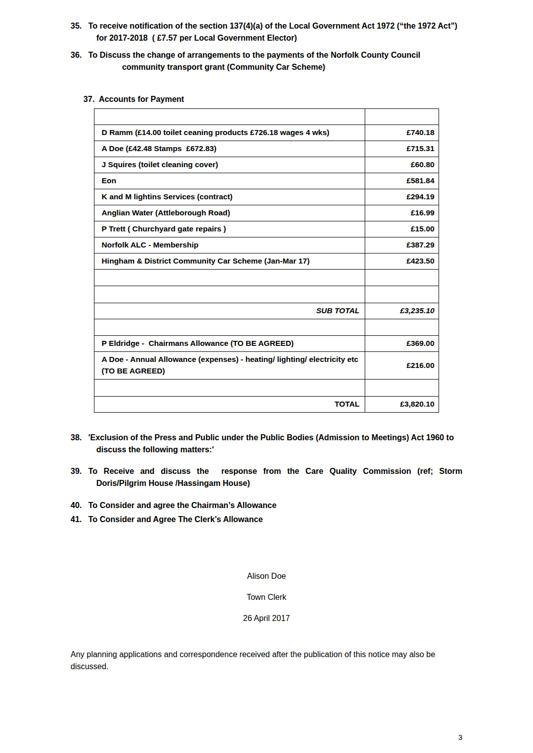35. To receive notification of the section 137(4)(a) of the Local Government Act 1972 (“the 1972 Act”) for 2017-2018 ( £7.57 per Local Government Elector)
36. To Discuss the change of arrangements to the payments of the Norfolk County Councilcommunity transport grant (Community Car Scheme)
37. Accounts for Payment
| D Ramm (£14.00 toilet ceaning products £726.18 wages 4 wks) | £740.18 |
| A Doe (£42.48 Stamps £672.83) | £715.31 |
| J Squires (toilet cleaning cover) | £60.80 |
| Eon | £581.84 |
| K and M lightins Services (contract) | £294.19 |
| Anglian Water (Attleborough Road) | £16.99 |
| P Trett ( Churchyard gate repairs ) | £15.00 |
| Norfolk ALC - Membership | £387.29 |
| Hingham & District Community Car Scheme (Jan-Mar 17) | £423.50 |
| SUB TOTAL | £3,235.10 |
| P Eldridge - Chairmans Allowance (TO BE AGREED) | £369.00 |
| A Doe - Annual Allowance (expenses) - heating/ lighting/ electricity etc (TO BE AGREED) | £216.00 |
| TOTAL | £3,820.10 |
38.'Exclusion of the Press and Public under the Public Bodies (Admission to Meetings) Act 1960 to discuss the following matters:'
39. To Receive and discuss the response from the Care Quality Commission (ref; Storm Doris/Pilgrim House /Hassingam House)
40. To Consider and agree the Chairman’s Allowance
41. To Consider and Agree The Clerk’s Allowance
Alison Doe
Town Clerk
26 April 2017
Any planning applications and correspondence received after the publication of this notice may also be discussed.
3